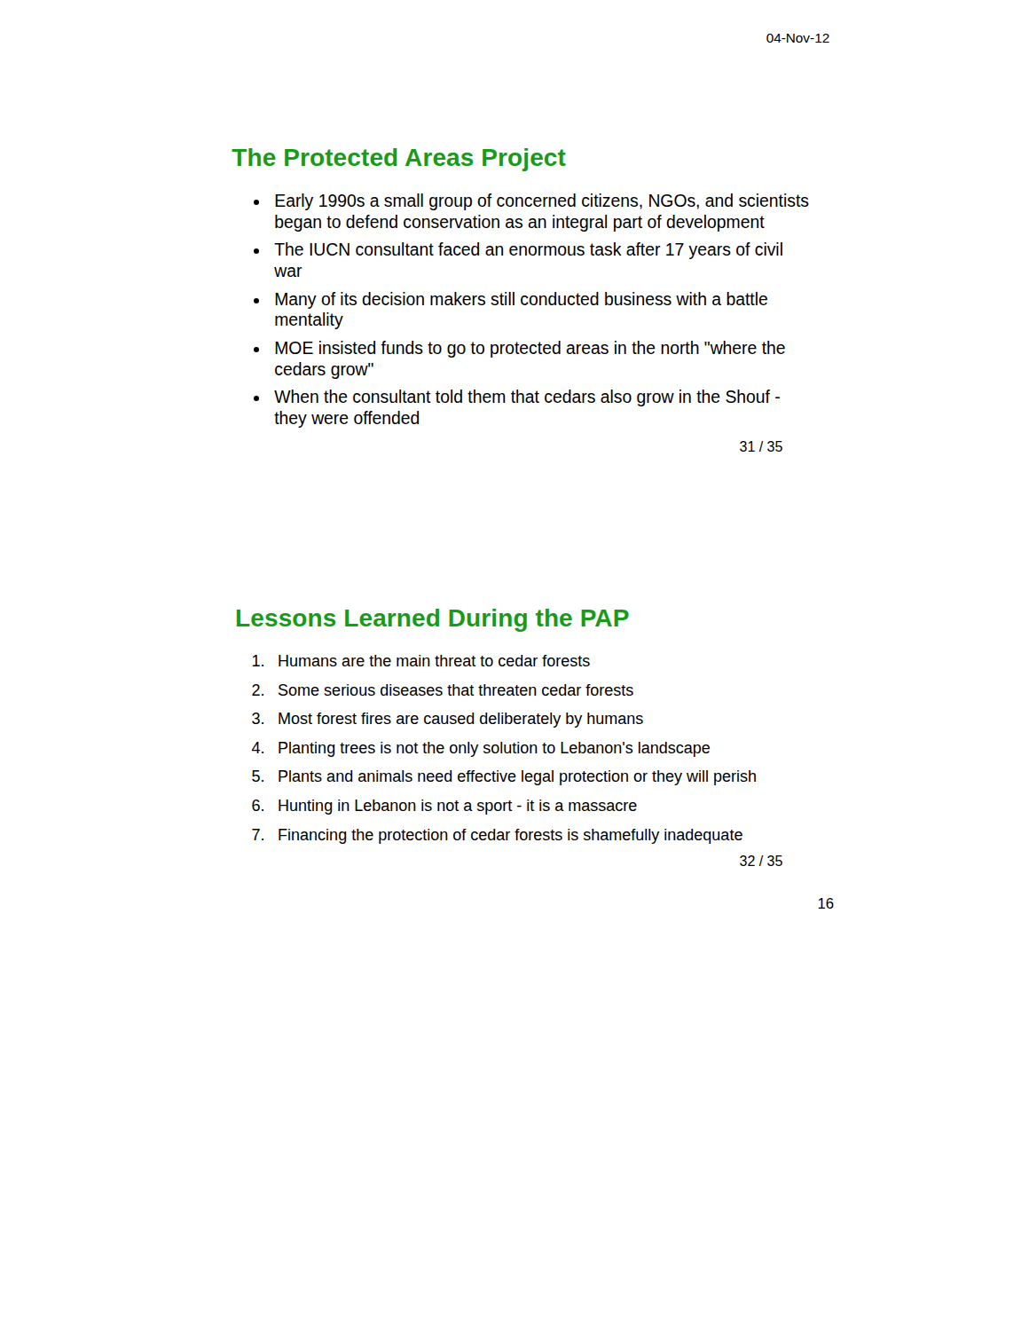04-Nov-12
The Protected Areas Project
Early 1990s a small group of concerned citizens, NGOs, and scientists began to defend conservation as an integral part of development
The IUCN consultant faced an enormous task after 17 years of civil war
Many of its decision makers still conducted business with a battle mentality
MOE insisted funds to go to protected areas in the north "where the cedars grow"
When the consultant told them that cedars also grow in the Shouf - they were offended
31 / 35
Lessons Learned During the PAP
Humans are the main threat to cedar forests
Some serious diseases that threaten cedar forests
Most forest fires are caused deliberately by humans
Planting trees is not the only solution to Lebanon's landscape
Plants and animals need effective legal protection or they will perish
Hunting in Lebanon is not a sport - it is a massacre
Financing the protection of cedar forests is shamefully inadequate
32 / 35
16